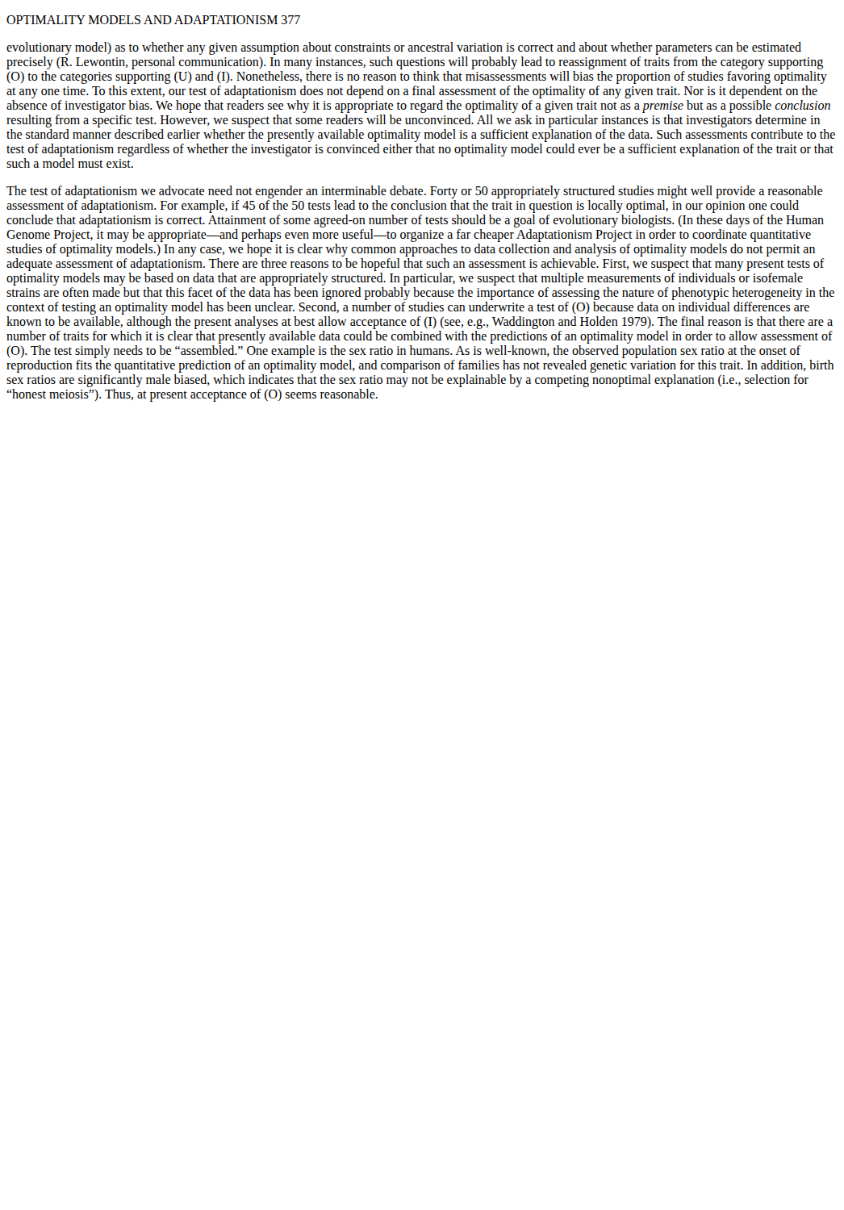OPTIMALITY MODELS AND ADAPTATIONISM 377
evolutionary model) as to whether any given assumption about constraints or ancestral variation is correct and about whether parameters can be estimated precisely (R. Lewontin, personal communication). In many instances, such questions will probably lead to reassignment of traits from the category supporting (O) to the categories supporting (U) and (I). Nonetheless, there is no reason to think that misassessments will bias the proportion of studies favoring optimality at any one time. To this extent, our test of adaptationism does not depend on a final assessment of the optimality of any given trait. Nor is it dependent on the absence of investigator bias. We hope that readers see why it is appropriate to regard the optimality of a given trait not as a premise but as a possible conclusion resulting from a specific test. However, we suspect that some readers will be unconvinced. All we ask in particular instances is that investigators determine in the standard manner described earlier whether the presently available optimality model is a sufficient explanation of the data. Such assessments contribute to the test of adaptationism regardless of whether the investigator is convinced either that no optimality model could ever be a sufficient explanation of the trait or that such a model must exist.
The test of adaptationism we advocate need not engender an interminable debate. Forty or 50 appropriately structured studies might well provide a reasonable assessment of adaptationism. For example, if 45 of the 50 tests lead to the conclusion that the trait in question is locally optimal, in our opinion one could conclude that adaptationism is correct. Attainment of some agreed-on number of tests should be a goal of evolutionary biologists. (In these days of the Human Genome Project, it may be appropriate—and perhaps even more useful—to organize a far cheaper Adaptationism Project in order to coordinate quantitative studies of optimality models.) In any case, we hope it is clear why common approaches to data collection and analysis of optimality models do not permit an adequate assessment of adaptationism. There are three reasons to be hopeful that such an assessment is achievable. First, we suspect that many present tests of optimality models may be based on data that are appropriately structured. In particular, we suspect that multiple measurements of individuals or isofemale strains are often made but that this facet of the data has been ignored probably because the importance of assessing the nature of phenotypic heterogeneity in the context of testing an optimality model has been unclear. Second, a number of studies can underwrite a test of (O) because data on individual differences are known to be available, although the present analyses at best allow acceptance of (I) (see, e.g., Waddington and Holden 1979). The final reason is that there are a number of traits for which it is clear that presently available data could be combined with the predictions of an optimality model in order to allow assessment of (O). The test simply needs to be “assembled.” One example is the sex ratio in humans. As is well-known, the observed population sex ratio at the onset of reproduction fits the quantitative prediction of an optimality model, and comparison of families has not revealed genetic variation for this trait. In addition, birth sex ratios are significantly male biased, which indicates that the sex ratio may not be explainable by a competing nonoptimal explanation (i.e., selection for “honest meiosis”). Thus, at present acceptance of (O) seems reasonable.